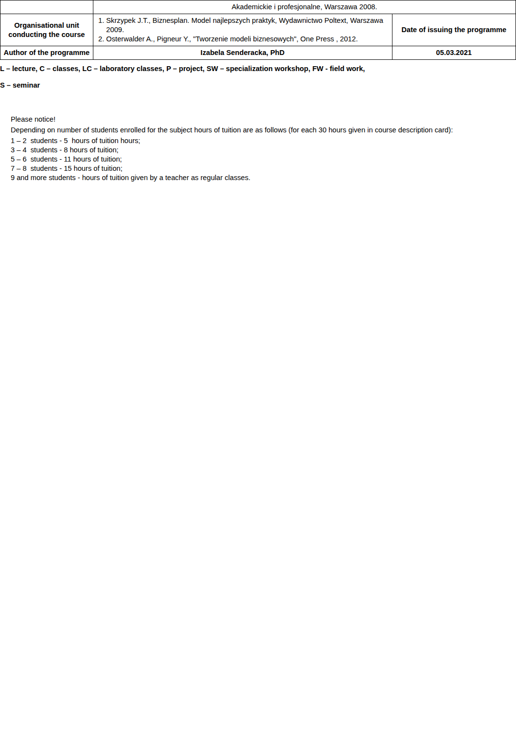| | Akademickie i profesjonalne, Warszawa 2008. |
| Organisational unit conducting the course | Skrzypek J.T., Biznesplan. Model najlepszych praktyk, Wydawnictwo Poltext, Warszawa 2009. Osterwalder A., Pigneur Y., "Tworzenie modeli biznesowych", One Press , 2012. | Date of issuing the programme |
| Author of the programme | Izabela Senderacka, PhD | 05.03.2021 |
L – lecture, C – classes, LC – laboratory classes, P – project, SW – specialization workshop, FW - field work,
S – seminar
Please notice!
Depending on number of students enrolled for the subject hours of tuition are as follows (for each 30 hours given in course description card):
1 – 2 students - 5 hours of tuition hours;
3 – 4 students - 8 hours of tuition;
5 – 6 students - 11 hours of tuition;
7 – 8 students - 15 hours of tuition;
9 and more students - hours of tuition given by a teacher as regular classes.